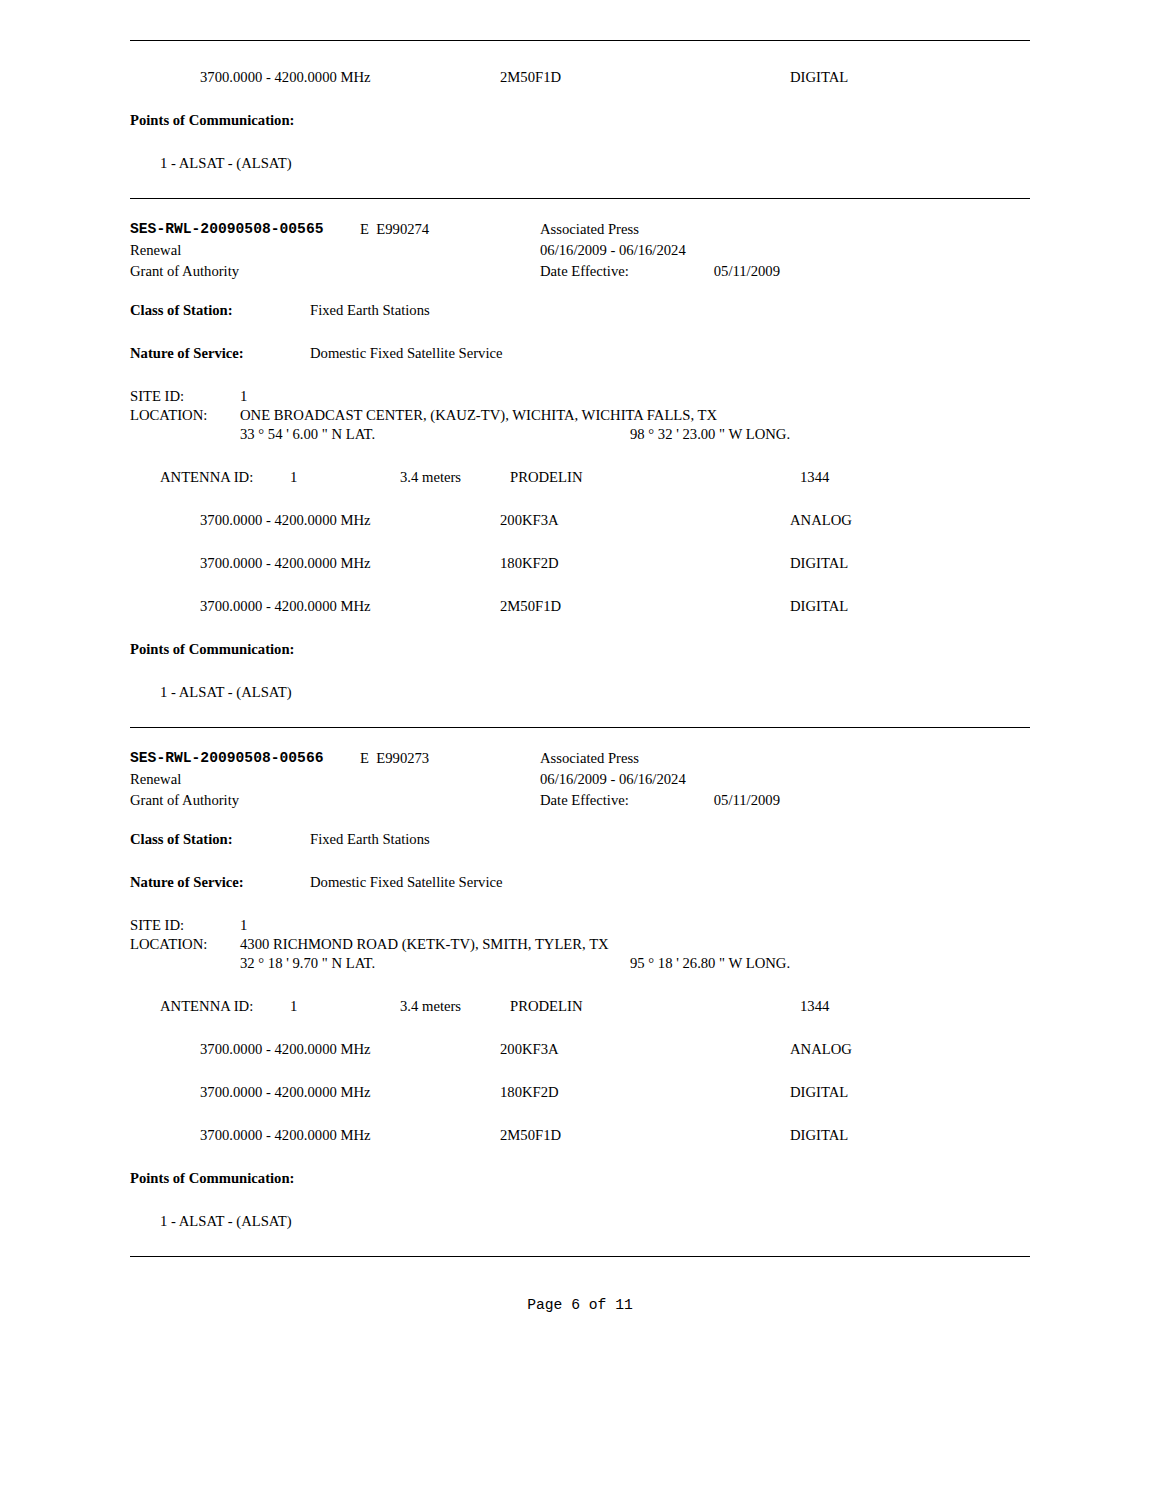3700.0000 - 4200.0000 MHz
2M50F1D
DIGITAL
Points of Communication:
1 - ALSAT - (ALSAT)
SES-RWL-20090508-00565
E E990274
Associated Press
Renewal
06/16/2009 - 06/16/2024
Grant of Authority
Date Effective:
05/11/2009
Class of Station:
Fixed Earth Stations
Nature of Service:
Domestic Fixed Satellite Service
SITE ID:
1
LOCATION:
ONE BROADCAST CENTER, (KAUZ-TV), WICHITA, WICHITA FALLS, TX
33 ° 54 ' 6.00 " N LAT.
98 ° 32 ' 23.00 " W LONG.
ANTENNA ID:
1
3.4 meters
PRODELIN
1344
3700.0000 - 4200.0000 MHz
200KF3A
ANALOG
3700.0000 - 4200.0000 MHz
180KF2D
DIGITAL
3700.0000 - 4200.0000 MHz
2M50F1D
DIGITAL
Points of Communication:
1 - ALSAT - (ALSAT)
SES-RWL-20090508-00566
E E990273
Associated Press
Renewal
06/16/2009 - 06/16/2024
Grant of Authority
Date Effective:
05/11/2009
Class of Station:
Fixed Earth Stations
Nature of Service:
Domestic Fixed Satellite Service
SITE ID:
1
LOCATION:
4300 RICHMOND ROAD (KETK-TV), SMITH, TYLER, TX
32 ° 18 ' 9.70 " N LAT.
95 ° 18 ' 26.80 " W LONG.
ANTENNA ID:
1
3.4 meters
PRODELIN
1344
3700.0000 - 4200.0000 MHz
200KF3A
ANALOG
3700.0000 - 4200.0000 MHz
180KF2D
DIGITAL
3700.0000 - 4200.0000 MHz
2M50F1D
DIGITAL
Points of Communication:
1 - ALSAT - (ALSAT)
Page 6 of 11